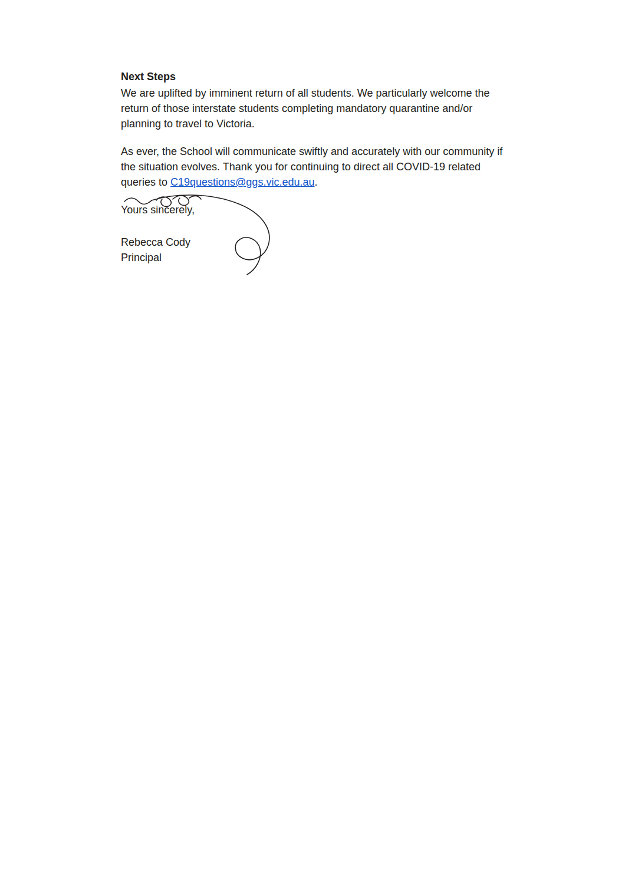Next Steps
We are uplifted by imminent return of all students. We particularly welcome the return of those interstate students completing mandatory quarantine and/or planning to travel to Victoria.
As ever, the School will communicate swiftly and accurately with our community if the situation evolves. Thank you for continuing to direct all COVID-19 related queries to C19questions@ggs.vic.edu.au.
Yours sincerely,
Rebecca Cody
Principal